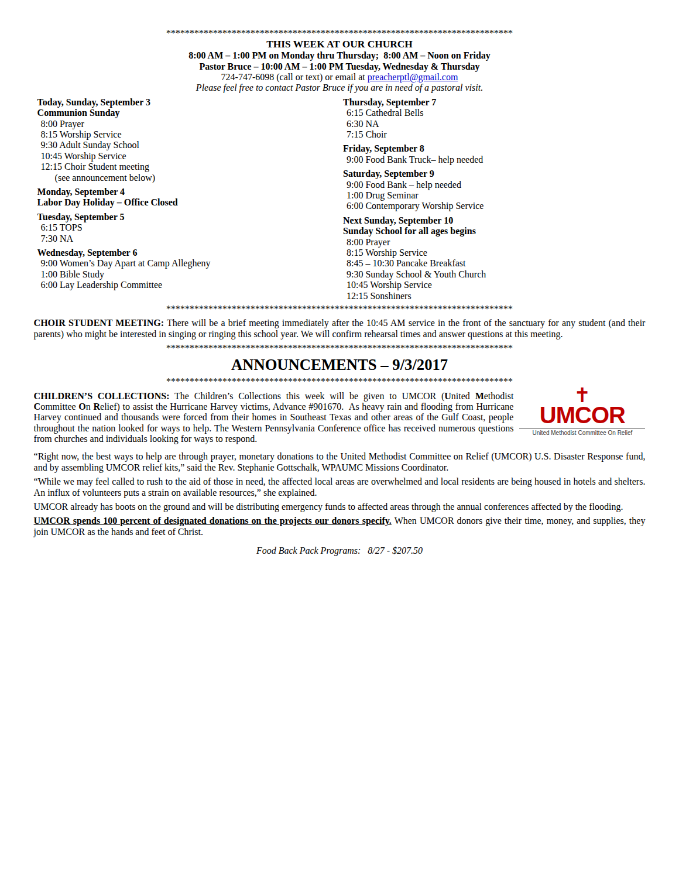**************************************************************************
THIS WEEK AT OUR CHURCH
8:00 AM – 1:00 PM on Monday thru Thursday; 8:00 AM – Noon on Friday
Pastor Bruce – 10:00 AM – 1:00 PM Tuesday, Wednesday & Thursday
724-747-6098 (call or text) or email at preacherptl@gmail.com
Please feel free to contact Pastor Bruce if you are in need of a pastoral visit.
| Today, Sunday, September 3 Communion Sunday 8:00 Prayer 8:15 Worship Service 9:30 Adult Sunday School 10:45 Worship Service 12:15 Choir Student meeting (see announcement below) Monday, September 4 Labor Day Holiday – Office Closed Tuesday, September 5 6:15 TOPS 7:30 NA Wednesday, September 6 9:00 Women’s Day Apart at Camp Allegheny 1:00 Bible Study 6:00 Lay Leadership Committee | Thursday, September 7 6:15 Cathedral Bells 6:30 NA 7:15 Choir Friday, September 8 9:00 Food Bank Truck– help needed Saturday, September 9 9:00 Food Bank – help needed 1:00 Drug Seminar 6:00 Contemporary Worship Service Next Sunday, September 10 Sunday School for all ages begins 8:00 Prayer 8:15 Worship Service 8:45 – 10:30 Pancake Breakfast 9:30 Sunday School & Youth Church 10:45 Worship Service 12:15 Sonshiners |
**************************************************************************
CHOIR STUDENT MEETING: There will be a brief meeting immediately after the 10:45 AM service in the front of the sanctuary for any student (and their parents) who might be interested in singing or ringing this school year. We will confirm rehearsal times and answer questions at this meeting.
**************************************************************************
ANNOUNCEMENTS – 9/3/2017
**************************************************************************
✝
UMCOR
United Methodist Committee On Relief
CHILDREN’S COLLECTIONS: The Children’s Collections this week will be given to UMCOR (United Methodist Committee On Relief) to assist the Hurricane Harvey victims, Advance #901670. As heavy rain and flooding from Hurricane Harvey continued and thousands were forced from their homes in Southeast Texas and other areas of the Gulf Coast, people throughout the nation looked for ways to help. The Western Pennsylvania Conference office has received numerous questions from churches and individuals looking for ways to respond.
“Right now, the best ways to help are through prayer, monetary donations to the United Methodist Committee on Relief (UMCOR) U.S. Disaster Response fund, and by assembling UMCOR relief kits,” said the Rev. Stephanie Gottschalk, WPAUMC Missions Coordinator.
“While we may feel called to rush to the aid of those in need, the affected local areas are overwhelmed and local residents are being housed in hotels and shelters. An influx of volunteers puts a strain on available resources,” she explained.
UMCOR already has boots on the ground and will be distributing emergency funds to affected areas through the annual conferences affected by the flooding.
UMCOR spends 100 percent of designated donations on the projects our donors specify. When UMCOR donors give their time, money, and supplies, they join UMCOR as the hands and feet of Christ.
Food Back Pack Programs: 8/27 - $207.50